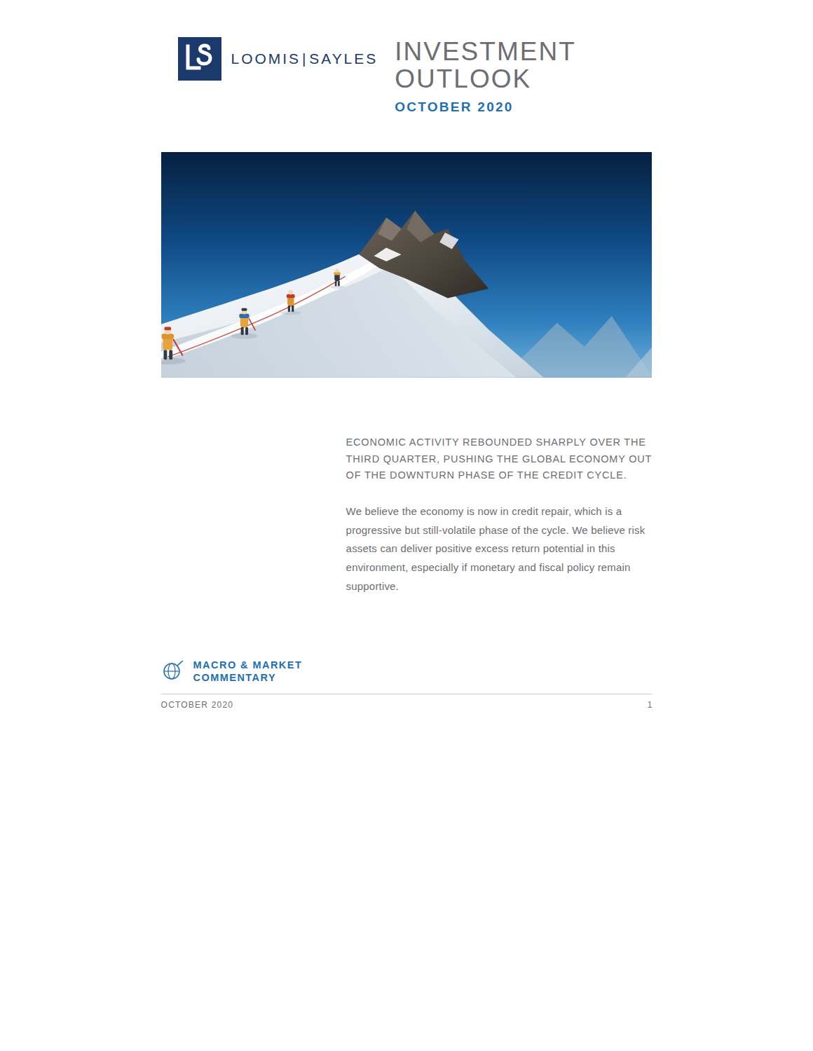LOOMIS|SAYLES
Investment Outlook
October 2020
Economic activity rebounded sharply over the third quarter, pushing the global economy out of the downturn phase of the credit cycle.
We believe the economy is now in credit repair, which is a progressive but still-volatile phase of the cycle. We believe risk assets can deliver positive excess return potential in this environment, especially if monetary and fiscal policy remain supportive.
Macro & Market
Commentary
October 2020 1